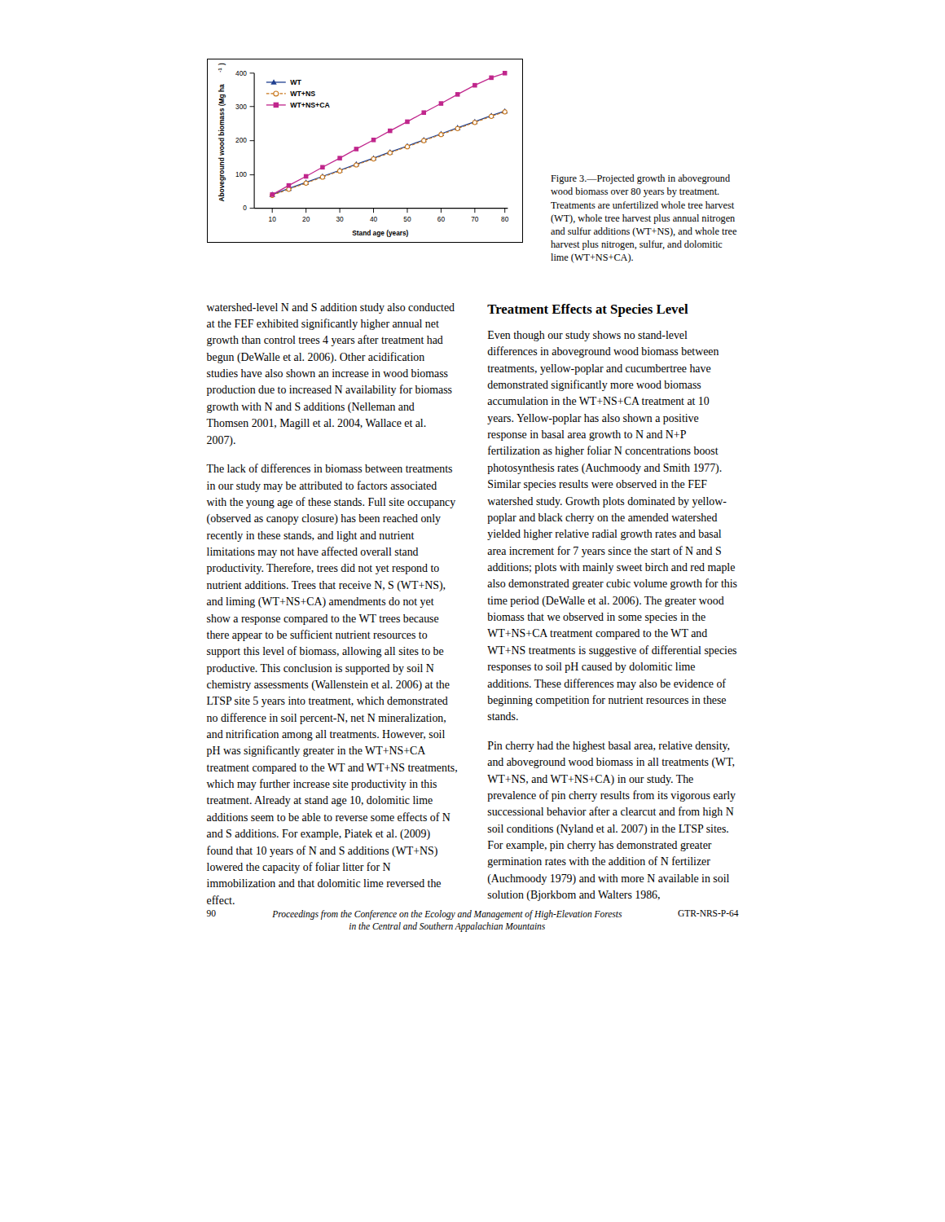0 100 200 300 400 10 20 30 40 50 60 70 80 Aboveground wood biomass (Mg ha -1 ) Stand age (years) WT WT+NS WT+NS+CA
Figure 3.—Projected growth in aboveground wood biomass over 80 years by treatment. Treatments are unfertilized whole tree harvest (WT), whole tree harvest plus annual nitrogen and sulfur additions (WT+NS), and whole tree harvest plus nitrogen, sulfur, and dolomitic lime (WT+NS+CA).
watershed-level N and S addition study also conducted at the FEF exhibited significantly higher annual net growth than control trees 4 years after treatment had begun (DeWalle et al. 2006). Other acidification studies have also shown an increase in wood biomass production due to increased N availability for biomass growth with N and S additions (Nelleman and Thomsen 2001, Magill et al. 2004, Wallace et al. 2007).
The lack of differences in biomass between treatments in our study may be attributed to factors associated with the young age of these stands. Full site occupancy (observed as canopy closure) has been reached only recently in these stands, and light and nutrient limitations may not have affected overall stand productivity. Therefore, trees did not yet respond to nutrient additions. Trees that receive N, S (WT+NS), and liming (WT+NS+CA) amendments do not yet show a response compared to the WT trees because there appear to be sufficient nutrient resources to support this level of biomass, allowing all sites to be productive. This conclusion is supported by soil N chemistry assessments (Wallenstein et al. 2006) at the LTSP site 5 years into treatment, which demonstrated no difference in soil percent-N, net N mineralization, and nitrification among all treatments. However, soil pH was significantly greater in the WT+NS+CA treatment compared to the WT and WT+NS treatments, which may further increase site productivity in this treatment. Already at stand age 10, dolomitic lime additions seem to be able to reverse some effects of N and S additions. For example, Piatek et al. (2009) found that 10 years of N and S additions (WT+NS) lowered the capacity of foliar litter for N immobilization and that dolomitic lime reversed the effect.
Treatment Effects at Species Level
Even though our study shows no stand-level differences in aboveground wood biomass between treatments, yellow-poplar and cucumbertree have demonstrated significantly more wood biomass accumulation in the WT+NS+CA treatment at 10 years. Yellow-poplar has also shown a positive response in basal area growth to N and N+P fertilization as higher foliar N concentrations boost photosynthesis rates (Auchmoody and Smith 1977). Similar species results were observed in the FEF watershed study. Growth plots dominated by yellow-poplar and black cherry on the amended watershed yielded higher relative radial growth rates and basal area increment for 7 years since the start of N and S additions; plots with mainly sweet birch and red maple also demonstrated greater cubic volume growth for this time period (DeWalle et al. 2006). The greater wood biomass that we observed in some species in the WT+NS+CA treatment compared to the WT and WT+NS treatments is suggestive of differential species responses to soil pH caused by dolomitic lime additions. These differences may also be evidence of beginning competition for nutrient resources in these stands.
Pin cherry had the highest basal area, relative density, and aboveground wood biomass in all treatments (WT, WT+NS, and WT+NS+CA) in our study. The prevalence of pin cherry results from its vigorous early successional behavior after a clearcut and from high N soil conditions (Nyland et al. 2007) in the LTSP sites. For example, pin cherry has demonstrated greater germination rates with the addition of N fertilizer (Auchmoody 1979) and with more N available in soil solution (Bjorkbom and Walters 1986,
90
Proceedings from the Conference on the Ecology and Management of High-Elevation Forests
in the Central and Southern Appalachian Mountains
GTR-NRS-P-64